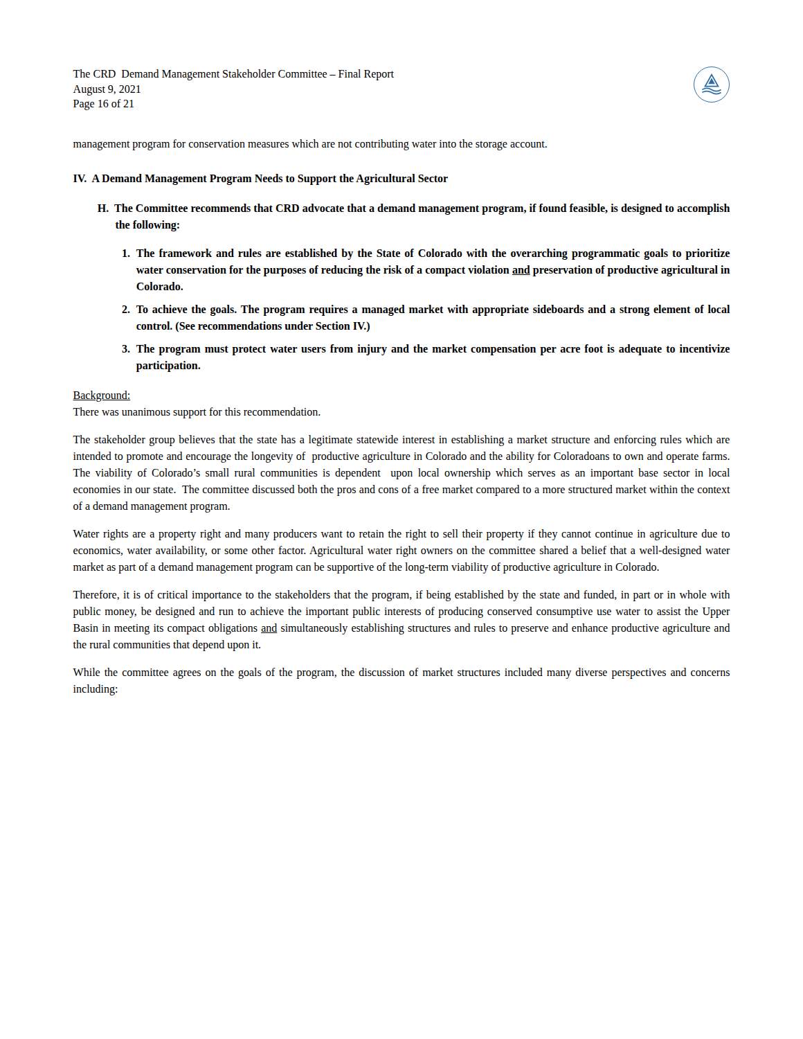The CRD Demand Management Stakeholder Committee – Final Report
August 9, 2021
Page 16 of 21
management program for conservation measures which are not contributing water into the storage account.
IV. A Demand Management Program Needs to Support the Agricultural Sector
H. The Committee recommends that CRD advocate that a demand management program, if found feasible, is designed to accomplish the following:
The framework and rules are established by the State of Colorado with the overarching programmatic goals to prioritize water conservation for the purposes of reducing the risk of a compact violation and preservation of productive agricultural in Colorado.
To achieve the goals. The program requires a managed market with appropriate sideboards and a strong element of local control. (See recommendations under Section IV.)
The program must protect water users from injury and the market compensation per acre foot is adequate to incentivize participation.
Background:
There was unanimous support for this recommendation.
The stakeholder group believes that the state has a legitimate statewide interest in establishing a market structure and enforcing rules which are intended to promote and encourage the longevity of productive agriculture in Colorado and the ability for Coloradoans to own and operate farms. The viability of Colorado’s small rural communities is dependent upon local ownership which serves as an important base sector in local economies in our state. The committee discussed both the pros and cons of a free market compared to a more structured market within the context of a demand management program.
Water rights are a property right and many producers want to retain the right to sell their property if they cannot continue in agriculture due to economics, water availability, or some other factor. Agricultural water right owners on the committee shared a belief that a well-designed water market as part of a demand management program can be supportive of the long-term viability of productive agriculture in Colorado.
Therefore, it is of critical importance to the stakeholders that the program, if being established by the state and funded, in part or in whole with public money, be designed and run to achieve the important public interests of producing conserved consumptive use water to assist the Upper Basin in meeting its compact obligations and simultaneously establishing structures and rules to preserve and enhance productive agriculture and the rural communities that depend upon it.
While the committee agrees on the goals of the program, the discussion of market structures included many diverse perspectives and concerns including: